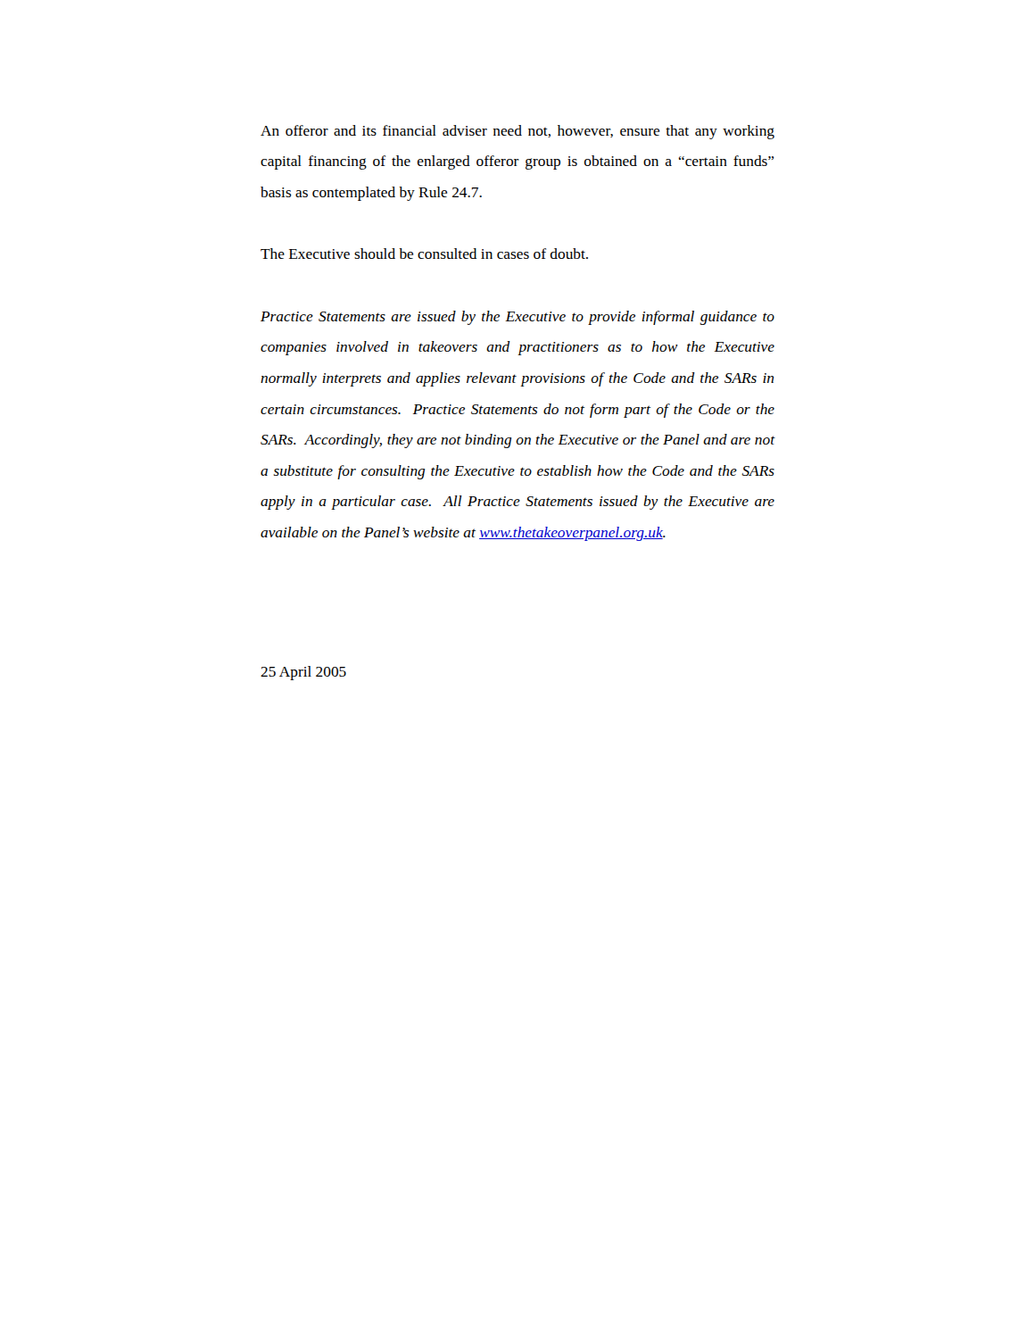An offeror and its financial adviser need not, however, ensure that any working capital financing of the enlarged offeror group is obtained on a “certain funds” basis as contemplated by Rule 24.7.
The Executive should be consulted in cases of doubt.
Practice Statements are issued by the Executive to provide informal guidance to companies involved in takeovers and practitioners as to how the Executive normally interprets and applies relevant provisions of the Code and the SARs in certain circumstances. Practice Statements do not form part of the Code or the SARs. Accordingly, they are not binding on the Executive or the Panel and are not a substitute for consulting the Executive to establish how the Code and the SARs apply in a particular case. All Practice Statements issued by the Executive are available on the Panel’s website at www.thetakeoverpanel.org.uk.
25 April 2005